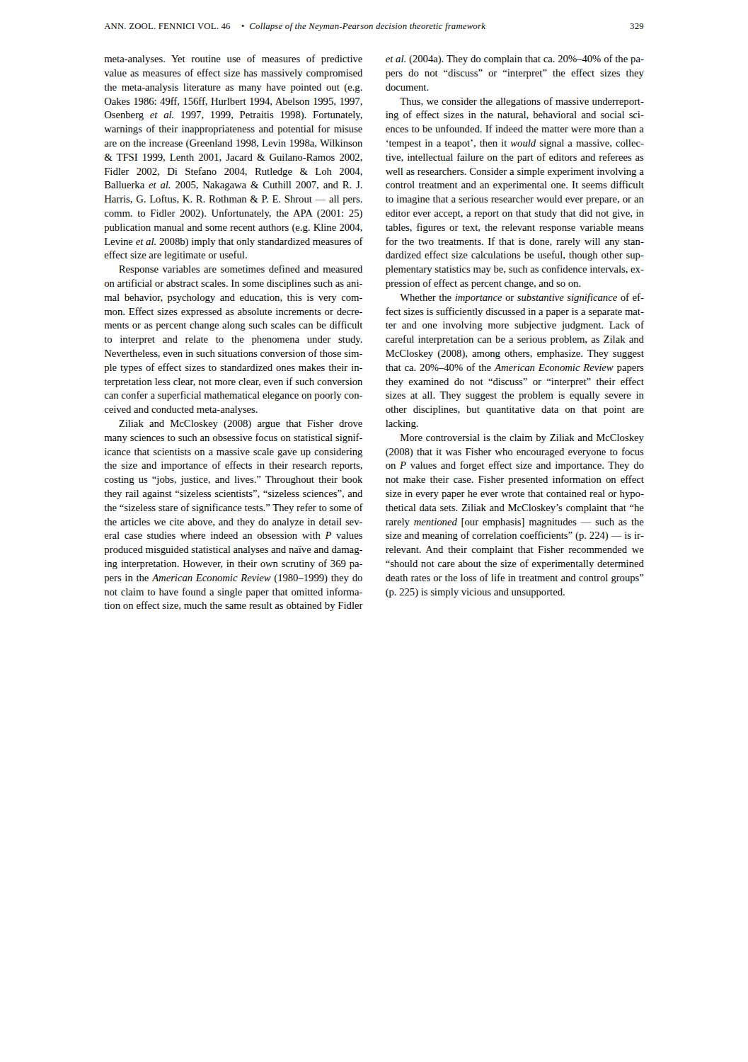Ann. Zool. Fennici Vol. 46 • Collapse of the Neyman-Pearson decision theoretic framework 329
meta-analyses. Yet routine use of measures of predictive value as measures of effect size has massively compromised the meta-analysis literature as many have pointed out (e.g. Oakes 1986: 49ff, 156ff, Hurlbert 1994, Abelson 1995, 1997, Osenberg et al. 1997, 1999, Petraitis 1998). Fortunately, warnings of their inappropriateness and potential for misuse are on the increase (Greenland 1998, Levin 1998a, Wilkinson & TFSI 1999, Lenth 2001, Jacard & Guilano-Ramos 2002, Fidler 2002, Di Stefano 2004, Rutledge & Loh 2004, Balluerka et al. 2005, Nakagawa & Cuthill 2007, and R. J. Harris, G. Loftus, K. R. Rothman & P. E. Shrout — all pers. comm. to Fidler 2002). Unfortunately, the APA (2001: 25) publication manual and some recent authors (e.g. Kline 2004, Levine et al. 2008b) imply that only standardized measures of effect size are legitimate or useful.
Response variables are sometimes defined and measured on artificial or abstract scales. In some disciplines such as animal behavior, psychology and education, this is very common. Effect sizes expressed as absolute increments or decrements or as percent change along such scales can be difficult to interpret and relate to the phenomena under study. Nevertheless, even in such situations conversion of those simple types of effect sizes to standardized ones makes their interpretation less clear, not more clear, even if such conversion can confer a superficial mathematical elegance on poorly conceived and conducted meta-analyses.
Ziliak and McCloskey (2008) argue that Fisher drove many sciences to such an obsessive focus on statistical significance that scientists on a massive scale gave up considering the size and importance of effects in their research reports, costing us “jobs, justice, and lives.” Throughout their book they rail against “sizeless scientists”, “sizeless sciences”, and the “sizeless stare of significance tests.” They refer to some of the articles we cite above, and they do analyze in detail several case studies where indeed an obsession with P values produced misguided statistical analyses and naïve and damaging interpretation. However, in their own scrutiny of 369 papers in the American Economic Review (1980–1999) they do not claim to have found a single paper that omitted information on effect size, much the same result as obtained by Fidler et al. (2004a). They do complain that ca. 20%–40% of the papers do not “discuss” or “interpret” the effect sizes they document.
Thus, we consider the allegations of massive underreporting of effect sizes in the natural, behavioral and social sciences to be unfounded. If indeed the matter were more than a ‘tempest in a teapot’, then it would signal a massive, collective, intellectual failure on the part of editors and referees as well as researchers. Consider a simple experiment involving a control treatment and an experimental one. It seems difficult to imagine that a serious researcher would ever prepare, or an editor ever accept, a report on that study that did not give, in tables, figures or text, the relevant response variable means for the two treatments. If that is done, rarely will any standardized effect size calculations be useful, though other supplementary statistics may be, such as confidence intervals, expression of effect as percent change, and so on.
Whether the importance or substantive significance of effect sizes is sufficiently discussed in a paper is a separate matter and one involving more subjective judgment. Lack of careful interpretation can be a serious problem, as Zilak and McCloskey (2008), among others, emphasize. They suggest that ca. 20%–40% of the American Economic Review papers they examined do not “discuss” or “interpret” their effect sizes at all. They suggest the problem is equally severe in other disciplines, but quantitative data on that point are lacking.
More controversial is the claim by Ziliak and McCloskey (2008) that it was Fisher who encouraged everyone to focus on P values and forget effect size and importance. They do not make their case. Fisher presented information on effect size in every paper he ever wrote that contained real or hypothetical data sets. Ziliak and McCloskey’s complaint that “he rarely mentioned [our emphasis] magnitudes — such as the size and meaning of correlation coefficients” (p. 224) — is irrelevant. And their complaint that Fisher recommended we “should not care about the size of experimentally determined death rates or the loss of life in treatment and control groups” (p. 225) is simply vicious and unsupported.